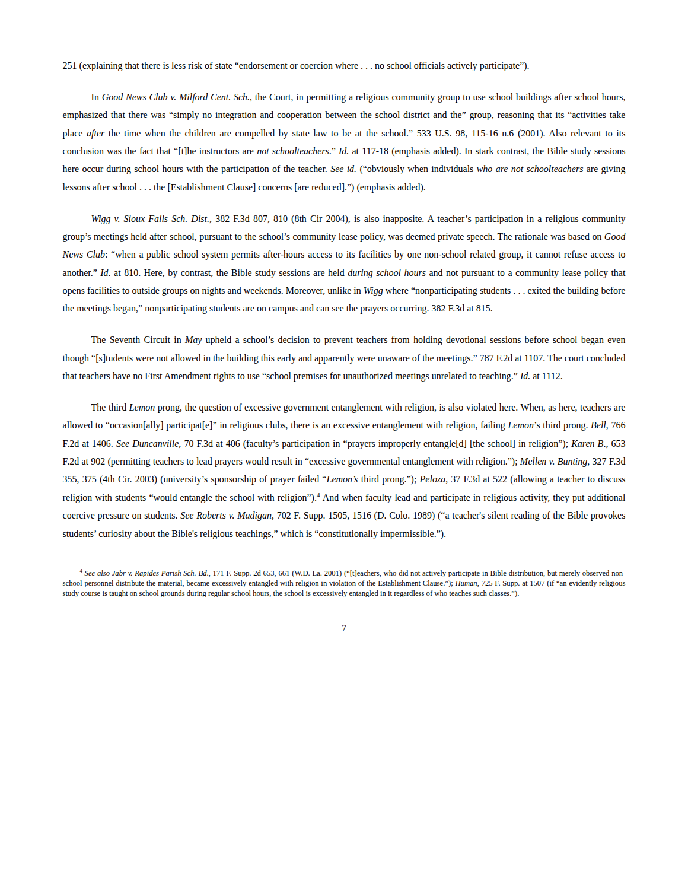251 (explaining that there is less risk of state “endorsement or coercion where . . . no school officials actively participate”).
In Good News Club v. Milford Cent. Sch., the Court, in permitting a religious community group to use school buildings after school hours, emphasized that there was “simply no integration and cooperation between the school district and the” group, reasoning that its “activities take place after the time when the children are compelled by state law to be at the school.” 533 U.S. 98, 115-16 n.6 (2001). Also relevant to its conclusion was the fact that “[t]he instructors are not schoolteachers.” Id. at 117-18 (emphasis added). In stark contrast, the Bible study sessions here occur during school hours with the participation of the teacher. See id. (“obviously when individuals who are not schoolteachers are giving lessons after school . . . the [Establishment Clause] concerns [are reduced].”) (emphasis added).
Wigg v. Sioux Falls Sch. Dist., 382 F.3d 807, 810 (8th Cir 2004), is also inapposite. A teacher’s participation in a religious community group’s meetings held after school, pursuant to the school’s community lease policy, was deemed private speech. The rationale was based on Good News Club: “when a public school system permits after-hours access to its facilities by one non-school related group, it cannot refuse access to another.” Id. at 810. Here, by contrast, the Bible study sessions are held during school hours and not pursuant to a community lease policy that opens facilities to outside groups on nights and weekends. Moreover, unlike in Wigg where “nonparticipating students . . . exited the building before the meetings began,” nonparticipating students are on campus and can see the prayers occurring. 382 F.3d at 815.
The Seventh Circuit in May upheld a school’s decision to prevent teachers from holding devotional sessions before school began even though “[s]tudents were not allowed in the building this early and apparently were unaware of the meetings.” 787 F.2d at 1107. The court concluded that teachers have no First Amendment rights to use “school premises for unauthorized meetings unrelated to teaching.” Id. at 1112.
The third Lemon prong, the question of excessive government entanglement with religion, is also violated here. When, as here, teachers are allowed to “occasion[ally] participat[e]” in religious clubs, there is an excessive entanglement with religion, failing Lemon’s third prong. Bell, 766 F.2d at 1406. See Duncanville, 70 F.3d at 406 (faculty’s participation in “prayers improperly entangle[d] [the school] in religion”); Karen B., 653 F.2d at 902 (permitting teachers to lead prayers would result in “excessive governmental entanglement with religion.”); Mellen v. Bunting, 327 F.3d 355, 375 (4th Cir. 2003) (university’s sponsorship of prayer failed “Lemon’s third prong.”); Peloza, 37 F.3d at 522 (allowing a teacher to discuss religion with students “would entangle the school with religion”).4 And when faculty lead and participate in religious activity, they put additional coercive pressure on students. See Roberts v. Madigan, 702 F. Supp. 1505, 1516 (D. Colo. 1989) (“a teacher's silent reading of the Bible provokes students’ curiosity about the Bible's religious teachings,” which is “constitutionally impermissible.”).
4 See also Jabr v. Rapides Parish Sch. Bd., 171 F. Supp. 2d 653, 661 (W.D. La. 2001) (“[t]eachers, who did not actively participate in Bible distribution, but merely observed non-school personnel distribute the material, became excessively entangled with religion in violation of the Establishment Clause.”); Human, 725 F. Supp. at 1507 (if “an evidently religious study course is taught on school grounds during regular school hours, the school is excessively entangled in it regardless of who teaches such classes.”).
7